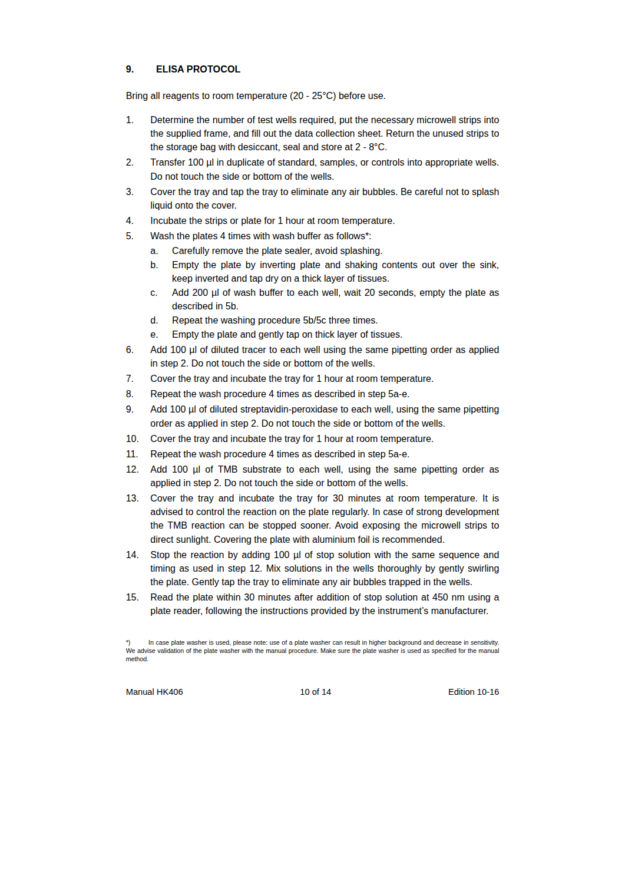9. ELISA PROTOCOL
Bring all reagents to room temperature (20 - 25°C) before use.
Determine the number of test wells required, put the necessary microwell strips into the supplied frame, and fill out the data collection sheet. Return the unused strips to the storage bag with desiccant, seal and store at 2 - 8°C.
Transfer 100 µl in duplicate of standard, samples, or controls into appropriate wells. Do not touch the side or bottom of the wells.
Cover the tray and tap the tray to eliminate any air bubbles. Be careful not to splash liquid onto the cover.
Incubate the strips or plate for 1 hour at room temperature.
Wash the plates 4 times with wash buffer as follows*:
Carefully remove the plate sealer, avoid splashing.
Empty the plate by inverting plate and shaking contents out over the sink, keep inverted and tap dry on a thick layer of tissues.
Add 200 µl of wash buffer to each well, wait 20 seconds, empty the plate as described in 5b.
Repeat the washing procedure 5b/5c three times.
Empty the plate and gently tap on thick layer of tissues.
Add 100 µl of diluted tracer to each well using the same pipetting order as applied in step 2. Do not touch the side or bottom of the wells.
Cover the tray and incubate the tray for 1 hour at room temperature.
Repeat the wash procedure 4 times as described in step 5a-e.
Add 100 µl of diluted streptavidin-peroxidase to each well, using the same pipetting order as applied in step 2. Do not touch the side or bottom of the wells.
Cover the tray and incubate the tray for 1 hour at room temperature.
Repeat the wash procedure 4 times as described in step 5a-e.
Add 100 µl of TMB substrate to each well, using the same pipetting order as applied in step 2. Do not touch the side or bottom of the wells.
Cover the tray and incubate the tray for 30 minutes at room temperature. It is advised to control the reaction on the plate regularly. In case of strong development the TMB reaction can be stopped sooner. Avoid exposing the microwell strips to direct sunlight. Covering the plate with aluminium foil is recommended.
Stop the reaction by adding 100 µl of stop solution with the same sequence and timing as used in step 12. Mix solutions in the wells thoroughly by gently swirling the plate. Gently tap the tray to eliminate any air bubbles trapped in the wells.
Read the plate within 30 minutes after addition of stop solution at 450 nm using a plate reader, following the instructions provided by the instrument’s manufacturer.
*) In case plate washer is used, please note: use of a plate washer can result in higher background and decrease in sensitivity. We advise validation of the plate washer with the manual procedure. Make sure the plate washer is used as specified for the manual method.
Manual HK406 10 of 14 Edition 10-16